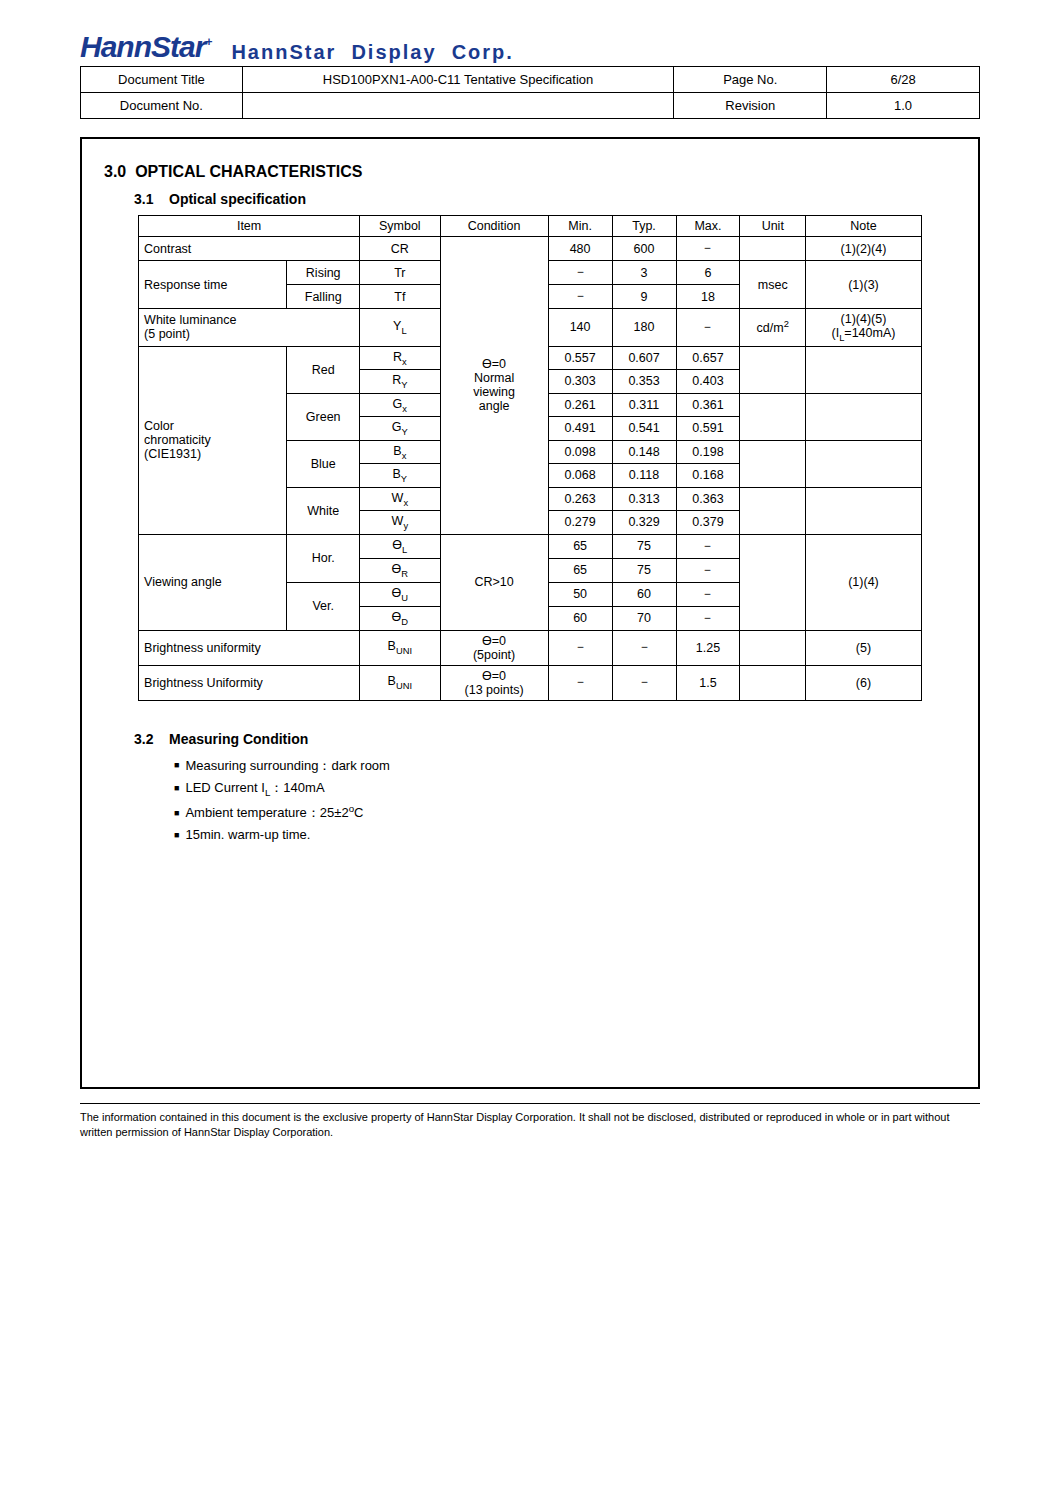HannStar+
HannStar Display Corp.
| Document Title | HSD100PXN1-A00-C11 Tentative Specification | Page No. | 6/28 |
| Document No. | | Revision | 1.0 |
3.0 OPTICAL CHARACTERISTICS
3.1 Optical specification
| Item | Symbol | Condition | Min. | Typ. | Max. | Unit | Note |
| --- | --- | --- | --- | --- | --- | --- | --- |
| Contrast | CR | ϴ=0 Normal viewing angle | 480 | 600 | － | | (1)(2)(4) |
| Response time | Rising | Tr | － | 3 | 6 | msec | (1)(3) |
| Falling | Tf | － | 9 | 18 |
| White luminance (5 point) | Y L | 140 | 180 | － | cd/m 2 | (1)(4)(5) (I L =140mA) |
| Color chromaticity (CIE1931) | Red | R x | 0.557 | 0.607 | 0.657 | | |
| R Y | 0.303 | 0.353 | 0.403 |
| Green | G x | 0.261 | 0.311 | 0.361 | | |
| G Y | 0.491 | 0.541 | 0.591 |
| Blue | B x | 0.098 | 0.148 | 0.198 | | |
| B Y | 0.068 | 0.118 | 0.168 |
| White | W x | 0.263 | 0.313 | 0.363 | | |
| W y | 0.279 | 0.329 | 0.379 |
| Viewing angle | Hor. | ϴ L | CR>10 | 65 | 75 | － | | (1)(4) |
| ϴ R | 65 | 75 | － |
| Ver. | ϴ U | 50 | 60 | － |
| ϴ D | 60 | 70 | － |
| Brightness uniformity | B UNI | ϴ=0 (5point) | － | － | 1.25 | | (5) |
| Brightness Uniformity | B UNI | ϴ=0 (13 points) | － | － | 1.5 | | (6) |
3.2 Measuring Condition
Measuring surrounding：dark room
LED Current IL：140mA
Ambient temperature：25±2oC
15min. warm-up time.
The information contained in this document is the exclusive property of HannStar Display Corporation. It shall not be disclosed, distributed or reproduced in whole or in part without written permission of HannStar Display Corporation.